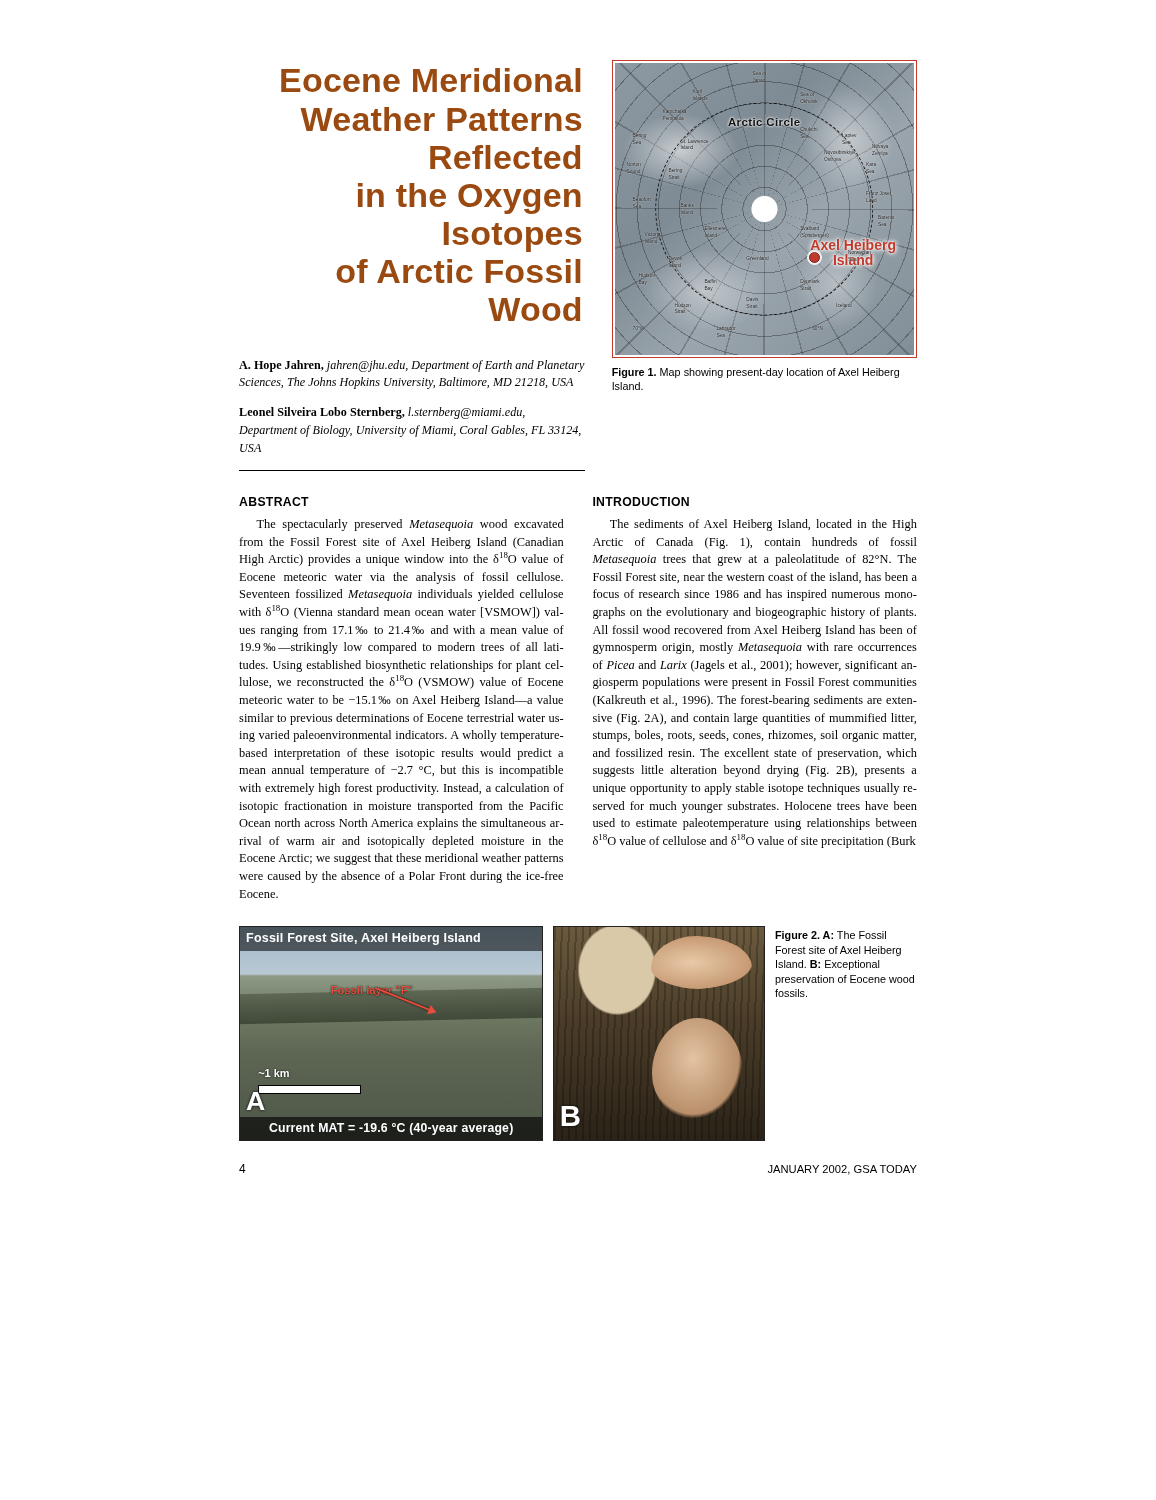Eocene Meridional
Weather Patterns Reflected
in the Oxygen Isotopes
of Arctic Fossil Wood
A. Hope Jahren, jahren@jhu.edu, Department of Earth and Planetary Sciences, The Johns Hopkins University, Baltimore, MD 21218, USA
Leonel Silveira Lobo Sternberg, l.sternberg@miami.edu, Department of Biology, University of Miami, Coral Gables, FL 33124, USA
Arctic Circle
Axel Heiberg
Island
Sea of
Japan Kuril
Islands Sea of
Okhotsk Kamchatka
Peninsula Bering
Sea St. Lawrence
Island Chukchi
Sea Laptev
Sea Novosibirskiye
Ostrova Norton
Sound Bering
Strait Kara
Sea Novaya
Zemlya Beaufort
Sea Banks
Island Franz Josef
Land Barents
Sea Victoria
Island Ellesmere
Island Svalbard
(Spitsbergen) Devon
Island Greenland Norwegian
Sea Hudson
Bay Baffin
Bay Denmark
Strait Hudson
Strait Davis
Strait Iceland Labrador
Sea 60°N 70°W
Figure 1. Map showing present-day location of Axel Heiberg Island.
ABSTRACT
The spectacularly preserved Metasequoia wood excavated from the Fossil Forest site of Axel Heiberg Island (Canadian High Arctic) provides a unique window into the δ18 O value of Eocene meteoric water via the analysis of fossil cellulose. Seventeen fossilized Metasequoia individuals yielded cellulose with δ18 O (Vienna standard mean ocean water [VSMOW]) values ranging from 17.1‰ to 21.4‰ and with a mean value of 19.9‰—strikingly low compared to modern trees of all latitudes. Using established biosynthetic relationships for plant cellulose, we reconstructed the δ18 O (VSMOW) value of Eocene meteoric water to be −15.1‰ on Axel Heiberg Island—a value similar to previous determinations of Eocene terrestrial water using varied paleoenvironmental indicators. A wholly temperature-based interpretation of these isotopic results would predict a mean annual temperature of −2.7 °C, but this is incompatible with extremely high forest productivity. Instead, a calculation of isotopic fractionation in moisture transported from the Pacific Ocean north across North America explains the simultaneous arrival of warm air and isotopically depleted moisture in the Eocene Arctic; we suggest that these meridional weather patterns were caused by the absence of a Polar Front during the ice-free Eocene.
INTRODUCTION
The sediments of Axel Heiberg Island, located in the High Arctic of Canada (Fig. 1), contain hundreds of fossil Metasequoia trees that grew at a paleolatitude of 82°N. The Fossil Forest site, near the western coast of the island, has been a focus of research since 1986 and has inspired numerous monographs on the evolutionary and biogeographic history of plants. All fossil wood recovered from Axel Heiberg Island has been of gymnosperm origin, mostly Metasequoia with rare occurrences of Picea and Larix (Jagels et al., 2001); however, significant angiosperm populations were present in Fossil Forest communities (Kalkreuth et al., 1996). The forest-bearing sediments are extensive (Fig. 2A), and contain large quantities of mummified litter, stumps, boles, roots, seeds, cones, rhizomes, soil organic matter, and fossilized resin. The excellent state of preservation, which suggests little alteration beyond drying (Fig. 2B), presents a unique opportunity to apply stable isotope techniques usually reserved for much younger substrates. Holocene trees have been used to estimate paleotemperature using relationships between δ18 O value of cellulose and δ18 O value of site precipitation (Burk
Fossil Forest Site, Axel Heiberg Island
Fossil layer "F"
~1 km
A
Current MAT = -19.6 °C (40-year average)
B
Figure 2. A: The Fossil Forest site of Axel Heiberg Island. B: Exceptional preservation of Eocene wood fossils.
4
JANUARY 2002, GSA TODAY